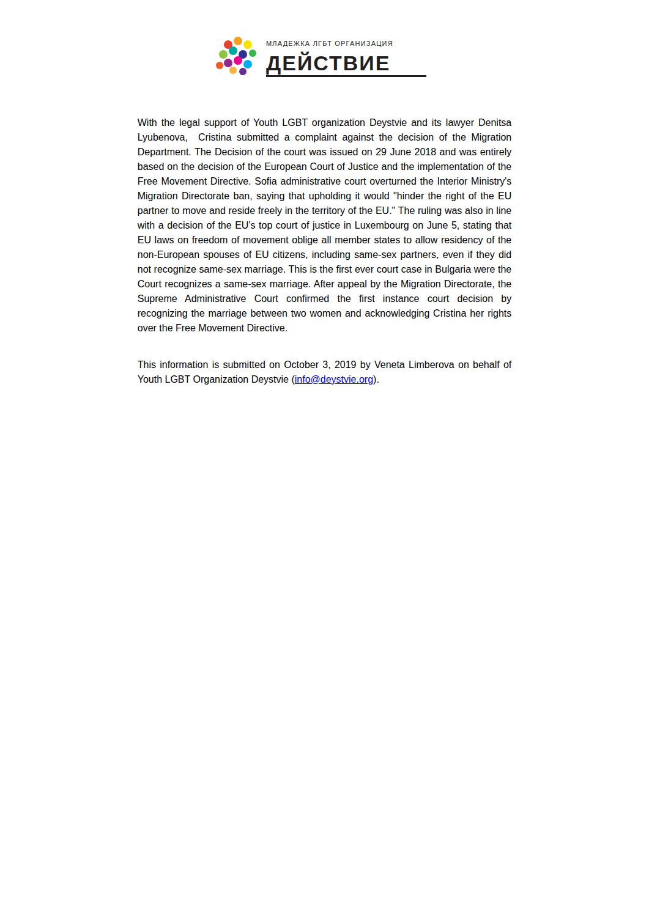МЛАДЕЖКА ЛГБТ ОРГАНИЗАЦИЯ ДЕЙСТВИЕ
With the legal support of Youth LGBT organization Deystvie and its lawyer Denitsa Lyubenova, Cristina submitted a complaint against the decision of the Migration Department. The Decision of the court was issued on 29 June 2018 and was entirely based on the decision of the European Court of Justice and the implementation of the Free Movement Directive. Sofia administrative court overturned the Interior Ministry's Migration Directorate ban, saying that upholding it would "hinder the right of the EU partner to move and reside freely in the territory of the EU." The ruling was also in line with a decision of the EU's top court of justice in Luxembourg on June 5, stating that EU laws on freedom of movement oblige all member states to allow residency of the non-European spouses of EU citizens, including same-sex partners, even if they did not recognize same-sex marriage. This is the first ever court case in Bulgaria were the Court recognizes a same-sex marriage. After appeal by the Migration Directorate, the Supreme Administrative Court confirmed the first instance court decision by recognizing the marriage between two women and acknowledging Cristina her rights over the Free Movement Directive.
This information is submitted on October 3, 2019 by Veneta Limberova on behalf of Youth LGBT Organization Deystvie (info@deystvie.org).